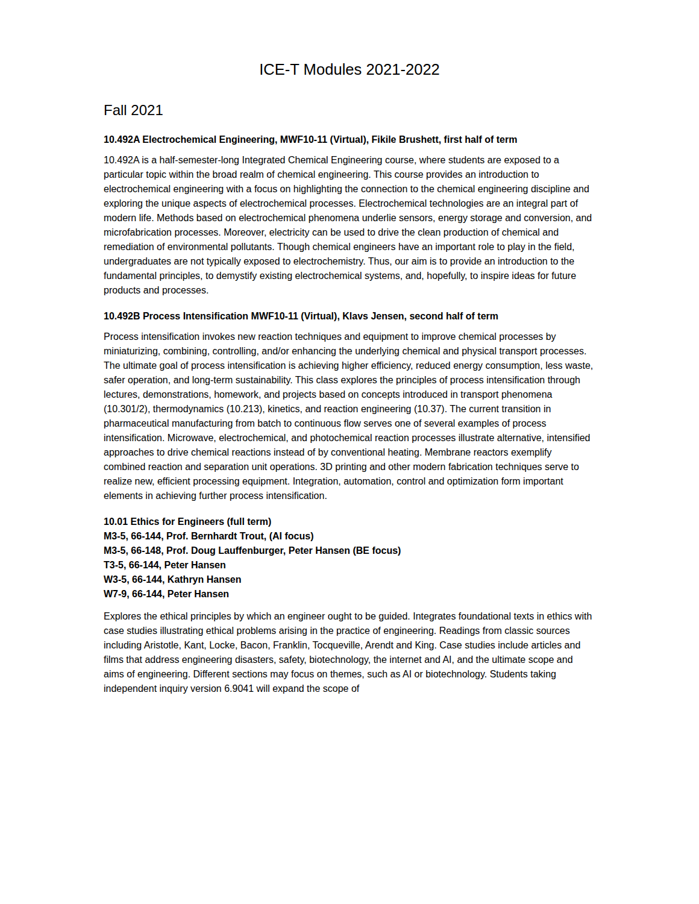ICE-T Modules 2021-2022
Fall 2021
10.492A Electrochemical Engineering, MWF10-11 (Virtual), Fikile Brushett, first half of term
10.492A is a half-semester-long Integrated Chemical Engineering course, where students are exposed to a particular topic within the broad realm of chemical engineering. This course provides an introduction to electrochemical engineering with a focus on highlighting the connection to the chemical engineering discipline and exploring the unique aspects of electrochemical processes. Electrochemical technologies are an integral part of modern life. Methods based on electrochemical phenomena underlie sensors, energy storage and conversion, and microfabrication processes. Moreover, electricity can be used to drive the clean production of chemical and remediation of environmental pollutants. Though chemical engineers have an important role to play in the field, undergraduates are not typically exposed to electrochemistry. Thus, our aim is to provide an introduction to the fundamental principles, to demystify existing electrochemical systems, and, hopefully, to inspire ideas for future products and processes.
10.492B Process Intensification MWF10-11 (Virtual), Klavs Jensen, second half of term
Process intensification invokes new reaction techniques and equipment to improve chemical processes by miniaturizing, combining, controlling, and/or enhancing the underlying chemical and physical transport processes. The ultimate goal of process intensification is achieving higher efficiency, reduced energy consumption, less waste, safer operation, and long-term sustainability. This class explores the principles of process intensification through lectures, demonstrations, homework, and projects based on concepts introduced in transport phenomena (10.301/2), thermodynamics (10.213), kinetics, and reaction engineering (10.37). The current transition in pharmaceutical manufacturing from batch to continuous flow serves one of several examples of process intensification. Microwave, electrochemical, and photochemical reaction processes illustrate alternative, intensified approaches to drive chemical reactions instead of by conventional heating. Membrane reactors exemplify combined reaction and separation unit operations. 3D printing and other modern fabrication techniques serve to realize new, efficient processing equipment. Integration, automation, control and optimization form important elements in achieving further process intensification.
10.01 Ethics for Engineers (full term) M3-5, 66-144, Prof. Bernhardt Trout, (AI focus) M3-5, 66-148, Prof. Doug Lauffenburger, Peter Hansen (BE focus) T3-5, 66-144, Peter Hansen W3-5, 66-144, Kathryn Hansen W7-9, 66-144, Peter Hansen
Explores the ethical principles by which an engineer ought to be guided. Integrates foundational texts in ethics with case studies illustrating ethical problems arising in the practice of engineering. Readings from classic sources including Aristotle, Kant, Locke, Bacon, Franklin, Tocqueville, Arendt and King. Case studies include articles and films that address engineering disasters, safety, biotechnology, the internet and AI, and the ultimate scope and aims of engineering. Different sections may focus on themes, such as AI or biotechnology. Students taking independent inquiry version 6.9041 will expand the scope of